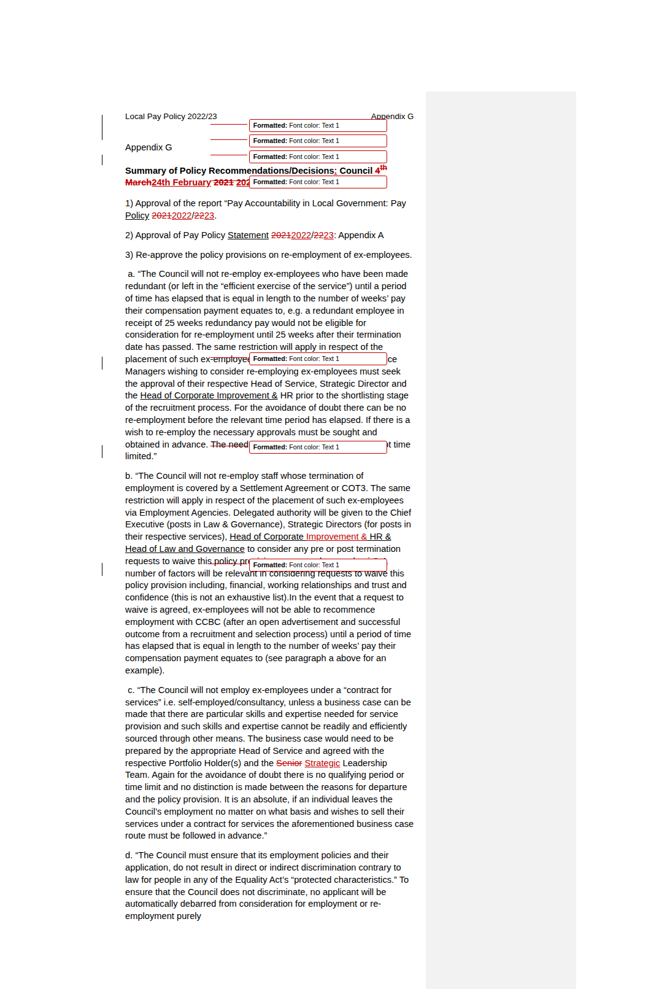Local Pay Policy 2022/23 Appendix G
Appendix G
Summary of Policy Recommendations/Decisions: Council 4th March 24th February 2021 2022
1) Approval of the report “Pay Accountability in Local Government: Pay Policy 20212022/2223.
2) Approval of Pay Policy Statement 20212022/2223: Appendix A
3) Re-approve the policy provisions on re-employment of ex-employees.
a. “The Council will not re-employ ex-employees who have been made redundant (or left in the “efficient exercise of the service”) until a period of time has elapsed that is equal in length to the number of weeks’ pay their compensation payment equates to, e.g. a redundant employee in receipt of 25 weeks redundancy pay would not be eligible for consideration for re-employment until 25 weeks after their termination date has passed. The same restriction will apply in respect of the placement of such ex-employees via Employment Agencies. Service Managers wishing to consider re-employing ex-employees must seek the approval of their respective Head of Service, Strategic Director and the Head of Corporate Improvement & HR prior to the shortlisting stage of the recruitment process. For the avoidance of doubt there can be no re-employment before the relevant time period has elapsed. If there is a wish to re-employ the necessary approvals must be sought and obtained in advance. The need to seek approval is open ended not time limited.”
b. “The Council will not re-employ staff whose termination of employment is covered by a Settlement Agreement or COT3. The same restriction will apply in respect of the placement of such ex-employees via Employment Agencies. Delegated authority will be given to the Chief Executive (posts in Law & Governance), Strategic Directors (for posts in their respective services), Head of Corporate Improvement & HR & Head of Law and Governance to consider any pre or post termination requests to waive this policy provision on a case by case basis”. A number of factors will be relevant in considering requests to waive this policy provision including, financial, working relationships and trust and confidence (this is not an exhaustive list).In the event that a request to waive is agreed, ex-employees will not be able to recommence employment with CCBC (after an open advertisement and successful outcome from a recruitment and selection process) until a period of time has elapsed that is equal in length to the number of weeks’ pay their compensation payment equates to (see paragraph a above for an example).
c. “The Council will not employ ex-employees under a “contract for services” i.e. self-employed/consultancy, unless a business case can be made that there are particular skills and expertise needed for service provision and such skills and expertise cannot be readily and efficiently sourced through other means. The business case would need to be prepared by the appropriate Head of Service and agreed with the respective Portfolio Holder(s) and the Senior Strategic Leadership Team. Again for the avoidance of doubt there is no qualifying period or time limit and no distinction is made between the reasons for departure and the policy provision. It is an absolute, if an individual leaves the Council’s employment no matter on what basis and wishes to sell their services under a contract for services the aforementioned business case route must be followed in advance.”
d. “The Council must ensure that its employment policies and their application, do not result in direct or indirect discrimination contrary to law for people in any of the Equality Act’s “protected characteristics.” To ensure that the Council does not discriminate, no applicant will be automatically debarred from consideration for employment or re-employment purely
Formatted: Font color: Text 1
Formatted: Font color: Text 1
Formatted: Font color: Text 1
Formatted: Font color: Text 1
Formatted: Font color: Text 1
Formatted: Font color: Text 1
Formatted: Font color: Text 1